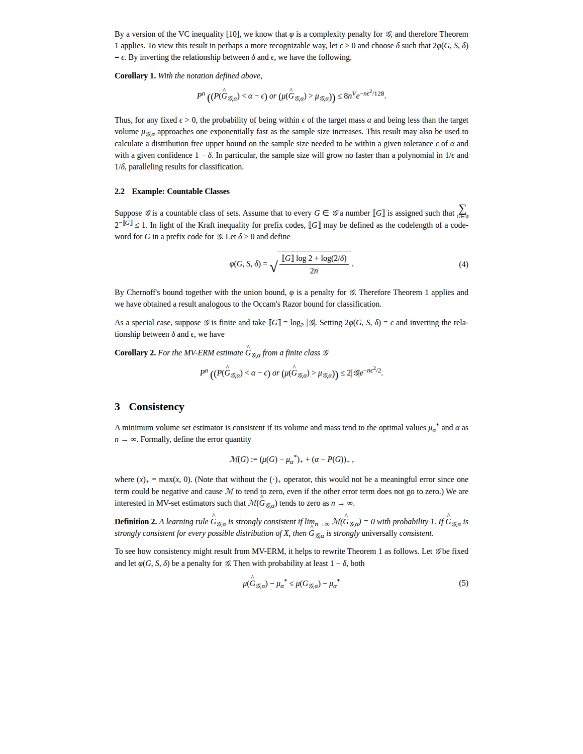By a version of the VC inequality [10], we know that φ is a complexity penalty for 𝒢, and therefore Theorem 1 applies. To view this result in perhaps a more recognizable way, let ϵ > 0 and choose δ such that 2φ(G, S, δ) = ϵ. By inverting the relationship between δ and ϵ, we have the following.
Corollary 1. With the notation defined above,
Pn ((P(^G𝒢,α) < α − ϵ) or (μ(^G𝒢,α) > μ𝒢,α)) ≤ 8nVe−nϵ2/128.
Thus, for any fixed ϵ > 0, the probability of being within ϵ of the target mass α and being less than the target volume μ𝒢,α approaches one exponentially fast as the sample size increases. This result may also be used to calculate a distribution free upper bound on the sample size needed to be within a given tolerance ϵ of α and with a given confidence 1 − δ. In particular, the sample size will grow no faster than a polynomial in 1/ϵ and 1/δ, paralleling results for classification.
2.2 Example: Countable Classes
Suppose 𝒢 is a countable class of sets. Assume that to every G ∈ 𝒢 a number ⟦G⟧ is assigned such that ∑G∈𝒢 2−⟦G⟧ ≤ 1. In light of the Kraft inequality for prefix codes, ⟦G⟧ may be defined as the codelength of a codeword for G in a prefix code for 𝒢. Let δ > 0 and define
φ(G, S, δ) = √⟦G⟧ log 2 + log(2/δ) 2n. (4)
By Chernoff's bound together with the union bound, φ is a penalty for 𝒢. Therefore Theorem 1 applies and we have obtained a result analogous to the Occam's Razor bound for classification.
As a special case, suppose 𝒢 is finite and take ⟦G⟧ = log2 |𝒢|. Setting 2φ(G, S, δ) = ϵ and inverting the relationship between δ and ϵ, we have
Corollary 2. For the MV-ERM estimate ^G𝒢,α from a finite class 𝒢
Pn ((P(^G𝒢,α) < α − ϵ) or (μ(^G𝒢,α) > μ𝒢,α)) ≤ 2|𝒢|e−nϵ2/2.
3 Consistency
A minimum volume set estimator is consistent if its volume and mass tend to the optimal values μα* and α as n → ∞. Formally, define the error quantity
ℳ(G) := (μ(G) − μα*)+ + (α − P(G))+ ,
where (x)+ = max(x, 0). (Note that without the (·)+ operator, this would not be a meaningful error since one term could be negative and cause ℳ to tend to zero, even if the other error term does not go to zero.) We are interested in MV-set estimators such that ℳ(^G𝒢,α) tends to zero as n → ∞.
Definition 2. A learning rule ^G𝒢,α is strongly consistent if limn→∞ ℳ(^G𝒢,α) = 0 with probability 1. If ^G𝒢,α is strongly consistent for every possible distribution of X, then ^G𝒢,α is strongly universally consistent.
To see how consistency might result from MV-ERM, it helps to rewrite Theorem 1 as follows. Let 𝒢 be fixed and let φ(G, S, δ) be a penalty for 𝒢. Then with probability at least 1 − δ, both
μ(^G𝒢,α) − μα* ≤ μ(G𝒢,α) − μα* (5)